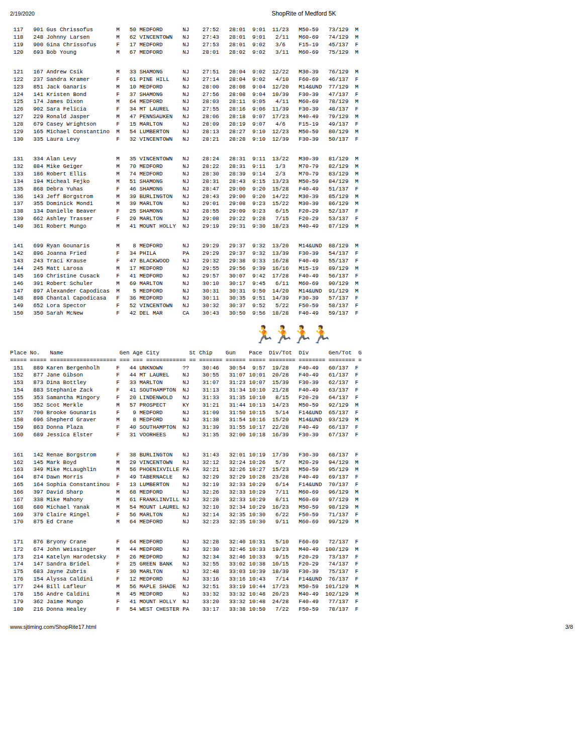2/19/2020 ShopRite of Medford 5K
 117   901 Gus Chrissofus       M   50 MEDFORD      NJ    27:52   28:01  9:01  11/23   M50-59   73/129  M
 118   248 Johnny Larsen        M   62 VINCENTOWN   NJ    27:43   28:01  9:01   2/11   M60-69   74/129  M
 119   900 Gina Chrissofus      F   17 MEDFORD      NJ    27:53   28:01  9:02   3/6    F15-19   45/137  F
 120   693 Bob Young            M   67 MEDFORD      NJ    28:01   28:02  9:02   3/11   M60-69   75/129  M
 
 121   167 Andrew Csik          M   33 SHAMONG      NJ    27:51   28:04  9:02  12/22   M30-39   76/129  M
 122   237 Sandra Kramer        F   61 PINE HILL    NJ    27:14   28:04  9:02   4/10   F60-69   46/137  F
 123   851 Jack Ganaris         M   10 MEDFORD      NJ    28:00   28:08  9:04  12/20   M14&UND  77/129  M
 124   141 Kristen Bond         F   37 SHAMONG      NJ    27:56   28:08  9:04  10/39   F30-39   47/137  F
 125   174 James Dixon          M   64 MEDFORD      NJ    28:03   28:11  9:05   4/11   M60-69   78/129  M
 126   902 Sara Felicia         F   34 MT LAUREL    NJ    27:55   28:16  9:06  11/39   F30-39   48/137  F
 127   229 Ronald Jasper        M   47 PENNSAUKEN   NJ    28:06   28:18  9:07  17/23   M40-49   79/129  M
 128   679 Casey Wrightson      F   15 MARLTON      NJ    28:09   28:19  9:07   4/6    F15-19   49/137  F
 129   165 Michael Constantino  M   54 LUMBERTON    NJ    28:13   28:27  9:10  12/23   M50-59   80/129  M
 130   335 Laura Levy           F   32 VINCENTOWN   NJ    28:21   28:28  9:10  12/39   F30-39   50/137  F
 
 131   334 Alan Levy            M   35 VINCENTOWN   NJ    28:24   28:31  9:11  13/22   M30-39   81/129  M
 132   884 Mike Geiger          M   70 MEDFORD      NJ    28:22   28:31  9:11   1/3    M70-79   82/129  M
 133   186 Robert Ellis         M   74 MEDFORD      NJ    28:30   28:39  9:14   2/3    M70-79   83/129  M
 134   194 Micheal Fejko        M   51 SHAMONG      NJ    28:31   28:43  9:15  13/23   M50-59   84/129  M
 135   868 Debra Yuhas          F   46 SHAMONG      NJ    28:47   29:00  9:20  15/28   F40-49   51/137  F
 136   143 Jeff Borgstrom       M   39 BURLINGTON   NJ    28:43   29:00  9:20  14/22   M30-39   85/129  M
 137   355 Dominick Mondi       M   39 MARLTON      NJ    29:01   29:08  9:23  15/22   M30-39   86/129  M
 138   134 Danielle Beaver      F   25 SHAMONG      NJ    28:55   29:09  9:23   6/15   F20-29   52/137  F
 139   662 Ashley Trasser       F   29 MARLTON      NJ    29:08   29:22  9:28   7/15   F20-29   53/137  F
 140   361 Robert Mungo         M   41 MOUNT HOLLY  NJ    29:19   29:31  9:30  18/23   M40-49   87/129  M
 
 141   699 Ryan Gounaris        M    8 MEDFORD      NJ    29:29   29:37  9:32  13/20   M14&UND  88/129  M
 142   896 Joanna Fried         F   34 PHILA        PA    29:29   29:37  9:32  13/39   F30-39   54/137  F
 143   243 Traci Krause         F   47 BLACKWOOD    NJ    29:32   29:38  9:33  16/28   F40-49   55/137  F
 144   245 Matt Larosa          M   17 MEDFORD      NJ    29:55   29:56  9:39  16/16   M15-19   89/129  M
 145   169 Christine Cusack     F   41 MEDFORD      NJ    29:57   30:07  9:42  17/28   F40-49   56/137  F
 146   391 Robert Schuler       M   69 MARLTON      NJ    30:10   30:17  9:45   6/11   M60-69   90/129  M
 147   897 Alexander Capodicas  M    5 MEDFORD      NJ    30:31   30:31  9:50  14/20   M14&UND  91/129  M
 148   898 Chantal Capodicasa   F   36 MEDFORD      NJ    30:11   30:35  9:51  14/39   F30-39   57/137  F
 149   652 Lora Spector         F   52 VINCENTOWN   NJ    30:32   30:37  9:52   5/22   F50-59   58/137  F
 150   350 Sarah McNew          F   42 DEL MAR      CA    30:43   30:50  9:56  18/28   F40-49   59/137  F
🏃🏃🏃🏃
Place No.   Name                 Gen Age City         St Chip    Gun    Pace  Div/Tot  Div      Gen/Tot  G
===== ===== ==================== === === ============ == ======= ====== ===== ======== ======== ======== =
 151   889 Karen Bergenholh     F   44 UNKNOWN      ??    30:46   30:54  9:57  19/28   F40-49   60/137  F
 152   877 Jane Gibson          F   44 MT LAUREL    NJ    30:55   31:07 10:01  20/28   F40-49   61/137  F
 153   873 Dina Bottley         F   33 MARLTON      NJ    31:07   31:23 10:07  15/39   F30-39   62/137  F
 154   883 Stephanie Zack       F   41 SOUTHAMPTON  NJ    31:13   31:34 10:10  21/28   F40-49   63/137  F
 155   353 Samantha Mingory     F   20 LINDENWOLD   NJ    31:33   31:35 10:10   8/15   F20-29   64/137  F
 156   352 Scot Merkle          M   57 PROSPECT     KY    31:21   31:44 10:13  14/23   M50-59   92/129  M
 157   700 Brooke Gounaris      F    9 MEDFORD      NJ    31:09   31:50 10:15   5/14   F14&UND  65/137  F
 158   696 Shepherd Graver      M    8 MEDFORD      NJ    31:38   31:54 10:16  15/20   M14&UND  93/129  M
 159   863 Donna Plaza          F   40 SOUTHAMPTON  NJ    31:39   31:55 10:17  22/28   F40-49   66/137  F
 160   689 Jessica Elster       F   31 VOORHEES     NJ    31:35   32:00 10:18  16/39   F30-39   67/137  F
 
 161   142 Renae Borgstrom      F   38 BURLINGTON   NJ    31:43   32:01 10:19  17/39   F30-39   68/137  F
 162   145 Mark Boyd            M   29 VINCENTOWN   NJ    32:12   32:24 10:26   5/7    M20-29   94/129  M
 163   349 Mike McLaughlin      M   56 PHOENIXVILLE PA    32:21   32:26 10:27  15/23   M50-59   95/129  M
 164   874 Dawn Morris          F   49 TABERNACLE   NJ    32:29   32:29 10:28  23/28   F40-49   69/137  F
 165   164 Sophia Constantinou  F   13 LUMBERTON    NJ    32:19   32:33 10:29   6/14   F14&UND  70/137  F
 166   397 David Sharp          M   68 MEDFORD      NJ    32:26   32:33 10:29   7/11   M60-69   96/129  M
 167   338 Mike Mahony          M   61 FRANKLINVILL NJ    32:28   32:33 10:29   8/11   M60-69   97/129  M
 168   680 Michael Yanak        M   54 MOUNT LAUREL NJ    32:10   32:34 10:29  16/23   M50-59   98/129  M
 169   379 Claire Ringel        F   56 MARLTON      NJ    32:14   32:35 10:30   6/22   F50-59   71/137  F
 170   875 Ed Crane             M   64 MEDFORD      NJ    32:23   32:35 10:30   9/11   M60-69   99/129  M
 
 171   876 Bryony Crane         F   64 MEDFORD      NJ    32:28   32:40 10:31   5/10   F60-69   72/137  F
 172   674 John Weissinger      M   44 MEDFORD      NJ    32:30   32:46 10:33  19/23   M40-49  100/129  M
 173   214 Katelyn Harodetsky   F   26 MEDFORD      NJ    32:34   32:46 10:33   9/15   F20-29   73/137  F
 174   147 Sandra Bridel        F   25 GREEN BANK   NJ    32:55   33:02 10:38  10/15   F20-29   74/137  F
 175   683 Jayne Zubris         F   30 MARLTON      NJ    32:48   33:03 10:39  18/39   F30-39   75/137  F
 176   154 Alyssa Caldini       F   12 MEDFORD      NJ    33:16   33:16 10:43   7/14   F14&UND  76/137  F
 177   244 Bill Lafleur         M   56 MAPLE SHADE  NJ    32:51   33:19 10:44  17/23   M50-59  101/129  M
 178   156 Andre Caldini        M   45 MEDFORD      NJ    33:32   33:32 10:48  20/23   M40-49  102/129  M
 179   362 Jaime Mungo          F   41 MOUNT HOLLY  NJ    33:20   33:32 10:48  24/28   F40-49   77/137  F
 180   216 Donna Healey         F   54 WEST CHESTER PA    33:17   33:38 10:50   7/22   F50-59   78/137  F
www.sjtiming.com/ShopRite17.html 3/8